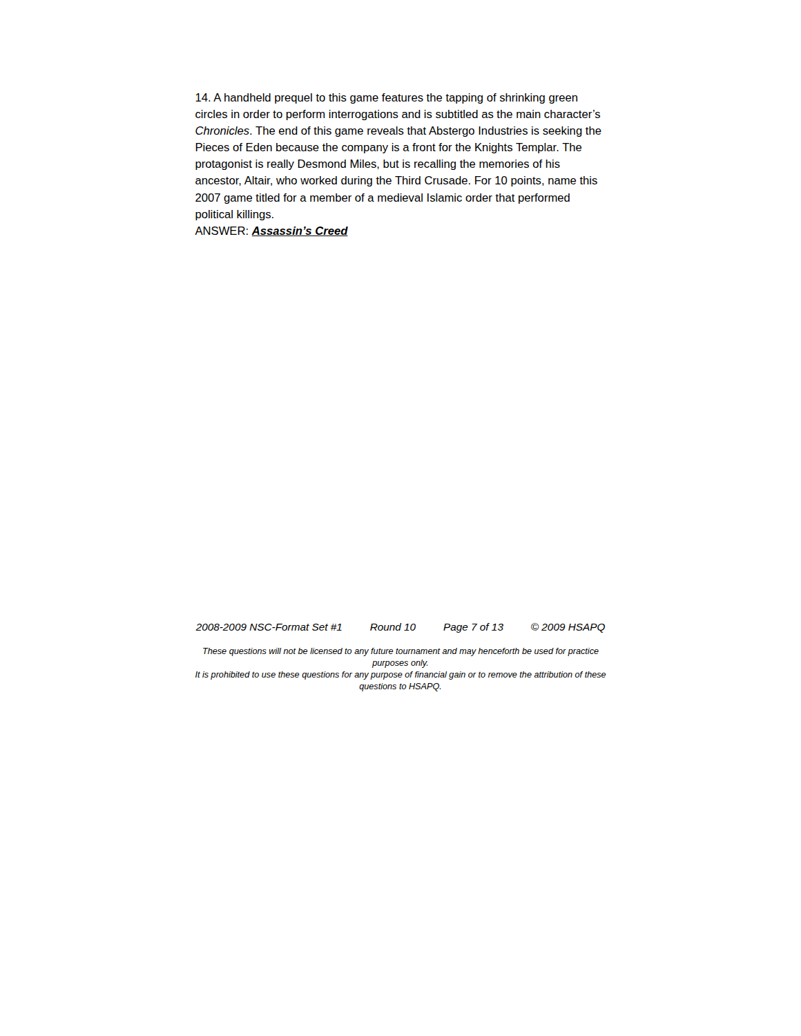14. A handheld prequel to this game features the tapping of shrinking green circles in order to perform interrogations and is subtitled as the main character’s Chronicles. The end of this game reveals that Abstergo Industries is seeking the Pieces of Eden because the company is a front for the Knights Templar. The protagonist is really Desmond Miles, but is recalling the memories of his ancestor, Altair, who worked during the Third Crusade. For 10 points, name this 2007 game titled for a member of a medieval Islamic order that performed political killings.
ANSWER: Assassin’s Creed
2008-2009 NSC-Format Set #1 Round 10 Page 7 of 13 © 2009 HSAPQ
These questions will not be licensed to any future tournament and may henceforth be used for practice purposes only.
It is prohibited to use these questions for any purpose of financial gain or to remove the attribution of these questions to HSAPQ.